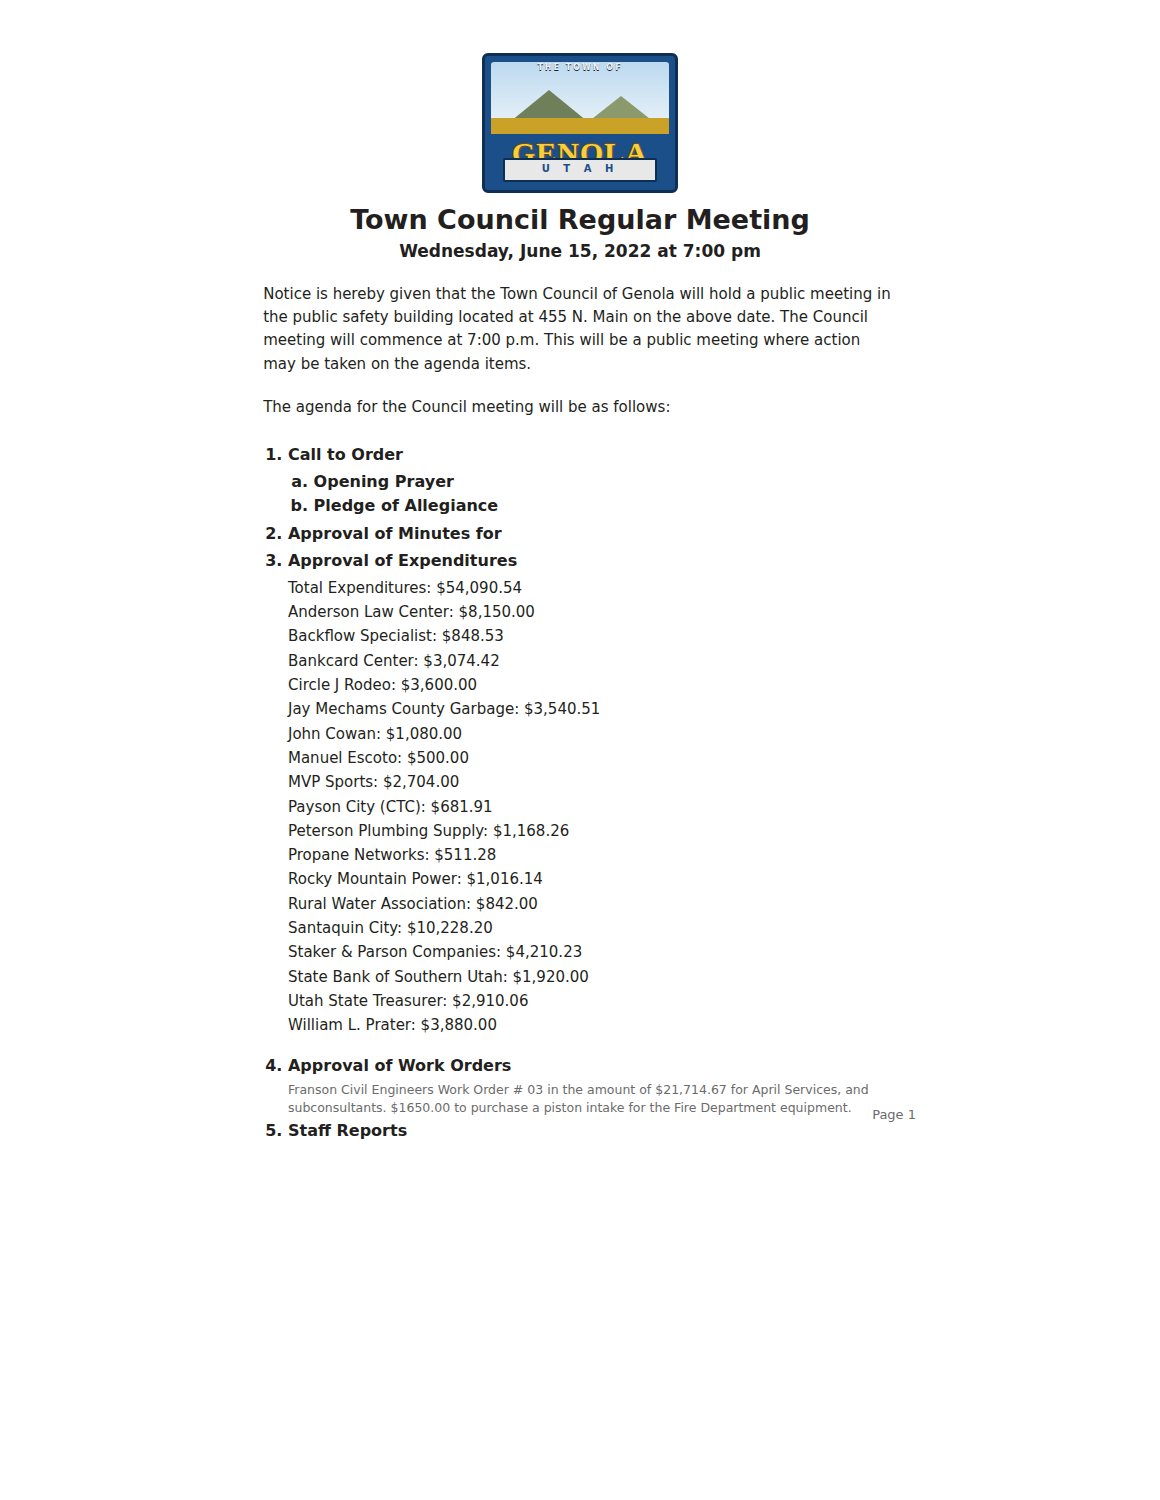THE TOWN OF
GENOLA
U T A H
Town Council Regular Meeting
Wednesday, June 15, 2022 at 7:00 pm
Notice is hereby given that the Town Council of Genola will hold a public meeting in the public safety building located at 455 N. Main on the above date. The Council meeting will commence at 7:00 p.m. This will be a public meeting where action may be taken on the agenda items.
The agenda for the Council meeting will be as follows:
Call to Order
Opening Prayer
Pledge of Allegiance
Approval of Minutes for
Approval of Expenditures
Total Expenditures: $54,090.54
Anderson Law Center: $8,150.00
Backflow Specialist: $848.53
Bankcard Center: $3,074.42
Circle J Rodeo: $3,600.00
Jay Mechams County Garbage: $3,540.51
John Cowan: $1,080.00
Manuel Escoto: $500.00
MVP Sports: $2,704.00
Payson City (CTC): $681.91
Peterson Plumbing Supply: $1,168.26
Propane Networks: $511.28
Rocky Mountain Power: $1,016.14
Rural Water Association: $842.00
Santaquin City: $10,228.20
Staker & Parson Companies: $4,210.23
State Bank of Southern Utah: $1,920.00
Utah State Treasurer: $2,910.06
William L. Prater: $3,880.00
Approval of Work Orders
Franson Civil Engineers Work Order # 03 in the amount of $21,714.67 for April Services, and subconsultants. $1650.00 to purchase a piston intake for the Fire Department equipment.
Staff Reports
Page 1